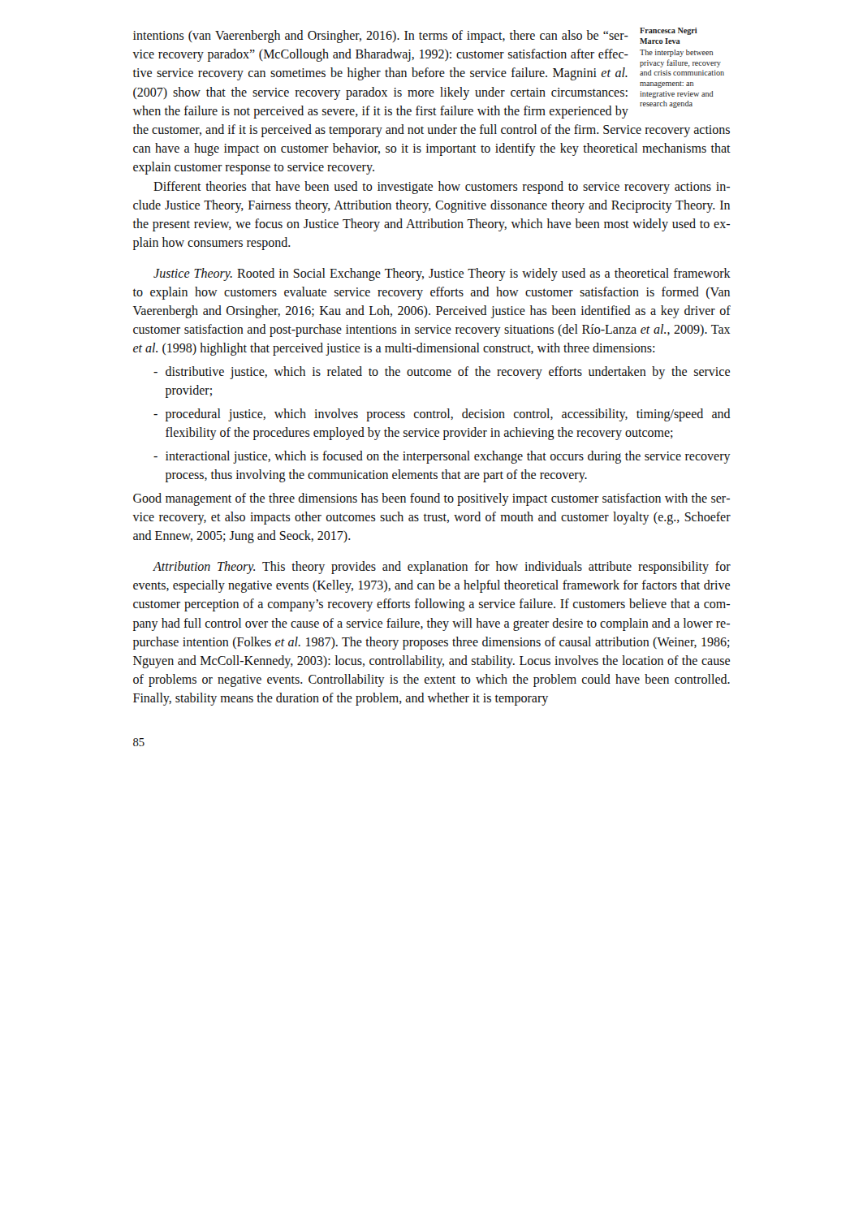Francesca Negri
Marco Ieva
The interplay between privacy failure, recovery and crisis communication management: an integrative review and research agenda
intentions (van Vaerenbergh and Orsingher, 2016). In terms of impact, there can also be “service recovery paradox” (McCollough and Bharadwaj, 1992): customer satisfaction after effective service recovery can sometimes be higher than before the service failure. Magnini et al. (2007) show that the service recovery paradox is more likely under certain circumstances: when the failure is not perceived as severe, if it is the first failure with the firm experienced by the customer, and if it is perceived as temporary and not under the full control of the firm. Service recovery actions can have a huge impact on customer behavior, so it is important to identify the key theoretical mechanisms that explain customer response to service recovery.
Different theories that have been used to investigate how customers respond to service recovery actions include Justice Theory, Fairness theory, Attribution theory, Cognitive dissonance theory and Reciprocity Theory. In the present review, we focus on Justice Theory and Attribution Theory, which have been most widely used to explain how consumers respond.
Justice Theory. Rooted in Social Exchange Theory, Justice Theory is widely used as a theoretical framework to explain how customers evaluate service recovery efforts and how customer satisfaction is formed (Van Vaerenbergh and Orsingher, 2016; Kau and Loh, 2006). Perceived justice has been identified as a key driver of customer satisfaction and post-purchase intentions in service recovery situations (del Río-Lanza et al., 2009). Tax et al. (1998) highlight that perceived justice is a multi-dimensional construct, with three dimensions:
distributive justice, which is related to the outcome of the recovery efforts undertaken by the service provider;
procedural justice, which involves process control, decision control, accessibility, timing/speed and flexibility of the procedures employed by the service provider in achieving the recovery outcome;
interactional justice, which is focused on the interpersonal exchange that occurs during the service recovery process, thus involving the communication elements that are part of the recovery.
Good management of the three dimensions has been found to positively impact customer satisfaction with the service recovery, et also impacts other outcomes such as trust, word of mouth and customer loyalty (e.g., Schoefer and Ennew, 2005; Jung and Seock, 2017).
Attribution Theory. This theory provides and explanation for how individuals attribute responsibility for events, especially negative events (Kelley, 1973), and can be a helpful theoretical framework for factors that drive customer perception of a company’s recovery efforts following a service failure. If customers believe that a company had full control over the cause of a service failure, they will have a greater desire to complain and a lower repurchase intention (Folkes et al. 1987). The theory proposes three dimensions of causal attribution (Weiner, 1986; Nguyen and McColl-Kennedy, 2003): locus, controllability, and stability. Locus involves the location of the cause of problems or negative events. Controllability is the extent to which the problem could have been controlled. Finally, stability means the duration of the problem, and whether it is temporary
85